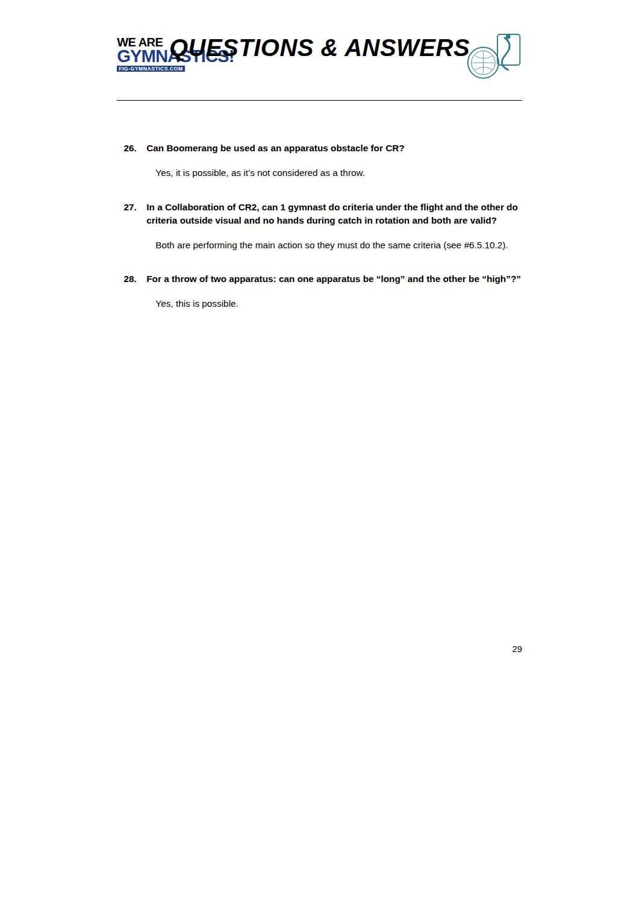WE ARE GYMNASTICS! FIG-GYMNASTICS.COM
QUESTIONS & ANSWERS
Can Boomerang be used as an apparatus obstacle for CR?
Yes, it is possible, as it’s not considered as a throw.
In a Collaboration of CR2, can 1 gymnast do criteria under the flight and the other do criteria outside visual and no hands during catch in rotation and both are valid?
Both are performing the main action so they must do the same criteria (see #6.5.10.2).
For a throw of two apparatus: can one apparatus be “long” and the other be “high”?”
Yes, this is possible.
29